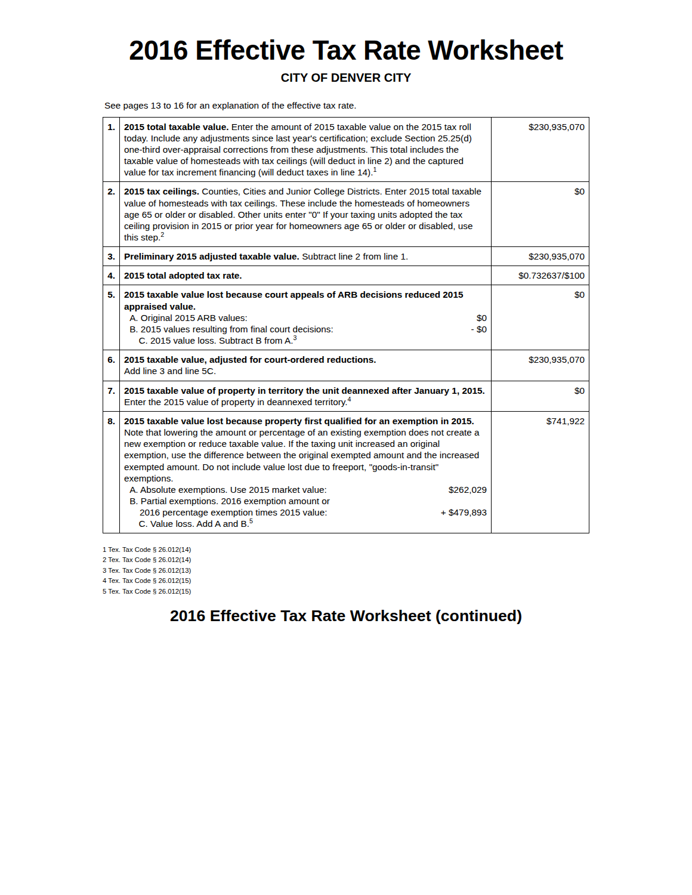2016 Effective Tax Rate Worksheet
CITY OF DENVER CITY
See pages 13 to 16 for an explanation of the effective tax rate.
| 1. | 2015 total taxable value. Enter the amount of 2015 taxable value on the 2015 tax roll today. Include any adjustments since last year's certification; exclude Section 25.25(d) one-third over-appraisal corrections from these adjustments. This total includes the taxable value of homesteads with tax ceilings (will deduct in line 2) and the captured value for tax increment financing (will deduct taxes in line 14). 1 | $230,935,070 |
| 2. | 2015 tax ceilings. Counties, Cities and Junior College Districts. Enter 2015 total taxable value of homesteads with tax ceilings. These include the homesteads of homeowners age 65 or older or disabled. Other units enter "0" If your taxing units adopted the tax ceiling provision in 2015 or prior year for homeowners age 65 or older or disabled, use this step. 2 | $0 |
| 3. | Preliminary 2015 adjusted taxable value. Subtract line 2 from line 1. | $230,935,070 |
| 4. | 2015 total adopted tax rate. | $0.732637/$100 |
| 5. | 2015 taxable value lost because court appeals of ARB decisions reduced 2015 appraised value. A. Original 2015 ARB values: $0 B. 2015 values resulting from final court decisions: - $0 C. 2015 value loss. Subtract B from A. 3 | $0 |
| 6. | 2015 taxable value, adjusted for court-ordered reductions. Add line 3 and line 5C. | $230,935,070 |
| 7. | 2015 taxable value of property in territory the unit deannexed after January 1, 2015. Enter the 2015 value of property in deannexed territory. 4 | $0 |
| 8. | 2015 taxable value lost because property first qualified for an exemption in 2015. Note that lowering the amount or percentage of an existing exemption does not create a new exemption or reduce taxable value. If the taxing unit increased an original exemption, use the difference between the original exempted amount and the increased exempted amount. Do not include value lost due to freeport, "goods-in-transit" exemptions. A. Absolute exemptions. Use 2015 market value: $262,029 B. Partial exemptions. 2016 exemption amount or 2016 percentage exemption times 2015 value: + $479,893 C. Value loss. Add A and B. 5 | $741,922 |
1 Tex. Tax Code § 26.012(14)
2 Tex. Tax Code § 26.012(14)
3 Tex. Tax Code § 26.012(13)
4 Tex. Tax Code § 26.012(15)
5 Tex. Tax Code § 26.012(15)
2016 Effective Tax Rate Worksheet (continued)